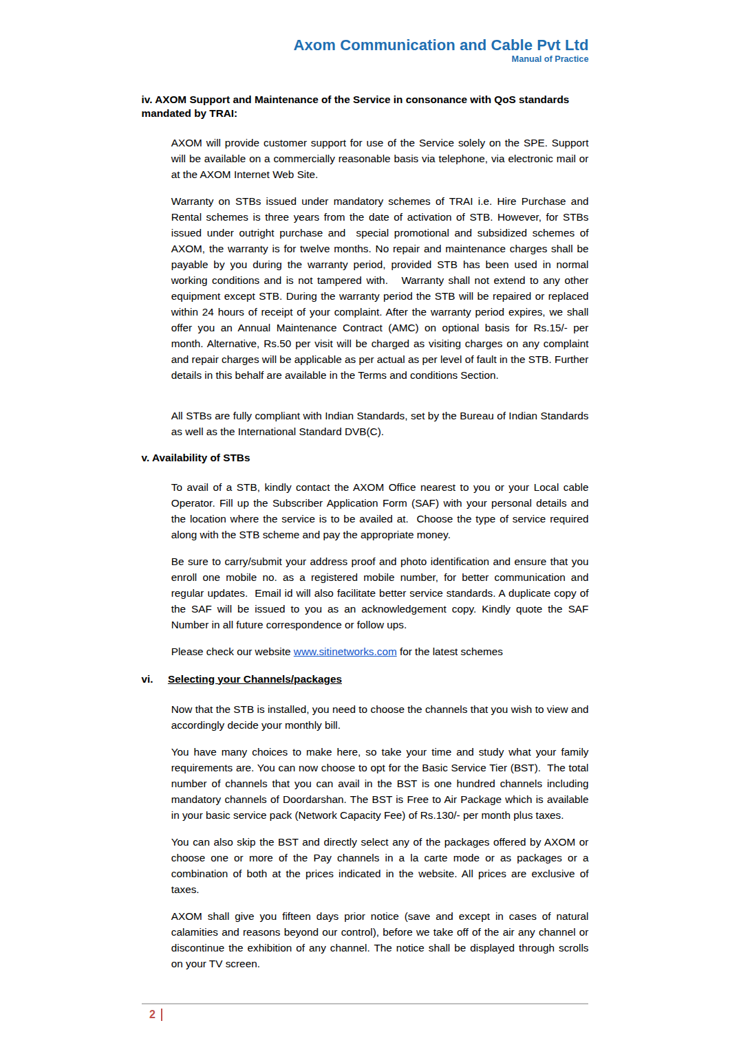Axom Communication and Cable Pvt Ltd
Manual of Practice
iv. AXOM Support and Maintenance of the Service in consonance with QoS standards mandated by TRAI:
AXOM will provide customer support for use of the Service solely on the SPE. Support will be available on a commercially reasonable basis via telephone, via electronic mail or at the AXOM Internet Web Site.
Warranty on STBs issued under mandatory schemes of TRAI i.e. Hire Purchase and Rental schemes is three years from the date of activation of STB. However, for STBs issued under outright purchase and special promotional and subsidized schemes of AXOM, the warranty is for twelve months. No repair and maintenance charges shall be payable by you during the warranty period, provided STB has been used in normal working conditions and is not tampered with. Warranty shall not extend to any other equipment except STB. During the warranty period the STB will be repaired or replaced within 24 hours of receipt of your complaint. After the warranty period expires, we shall offer you an Annual Maintenance Contract (AMC) on optional basis for Rs.15/- per month. Alternative, Rs.50 per visit will be charged as visiting charges on any complaint and repair charges will be applicable as per actual as per level of fault in the STB. Further details in this behalf are available in the Terms and conditions Section.
All STBs are fully compliant with Indian Standards, set by the Bureau of Indian Standards as well as the International Standard DVB(C).
v. Availability of STBs
To avail of a STB, kindly contact the AXOM Office nearest to you or your Local cable Operator. Fill up the Subscriber Application Form (SAF) with your personal details and the location where the service is to be availed at. Choose the type of service required along with the STB scheme and pay the appropriate money.
Be sure to carry/submit your address proof and photo identification and ensure that you enroll one mobile no. as a registered mobile number, for better communication and regular updates. Email id will also facilitate better service standards. A duplicate copy of the SAF will be issued to you as an acknowledgement copy. Kindly quote the SAF Number in all future correspondence or follow ups.
Please check our website www.sitinetworks.com for the latest schemes
vi.
Selecting your Channels/packages
Now that the STB is installed, you need to choose the channels that you wish to view and accordingly decide your monthly bill.
You have many choices to make here, so take your time and study what your family requirements are. You can now choose to opt for the Basic Service Tier (BST). The total number of channels that you can avail in the BST is one hundred channels including mandatory channels of Doordarshan. The BST is Free to Air Package which is available in your basic service pack (Network Capacity Fee) of Rs.130/- per month plus taxes.
You can also skip the BST and directly select any of the packages offered by AXOM or choose one or more of the Pay channels in a la carte mode or as packages or a combination of both at the prices indicated in the website. All prices are exclusive of taxes.
AXOM shall give you fifteen days prior notice (save and except in cases of natural calamities and reasons beyond our control), before we take off of the air any channel or discontinue the exhibition of any channel. The notice shall be displayed through scrolls on your TV screen.
2